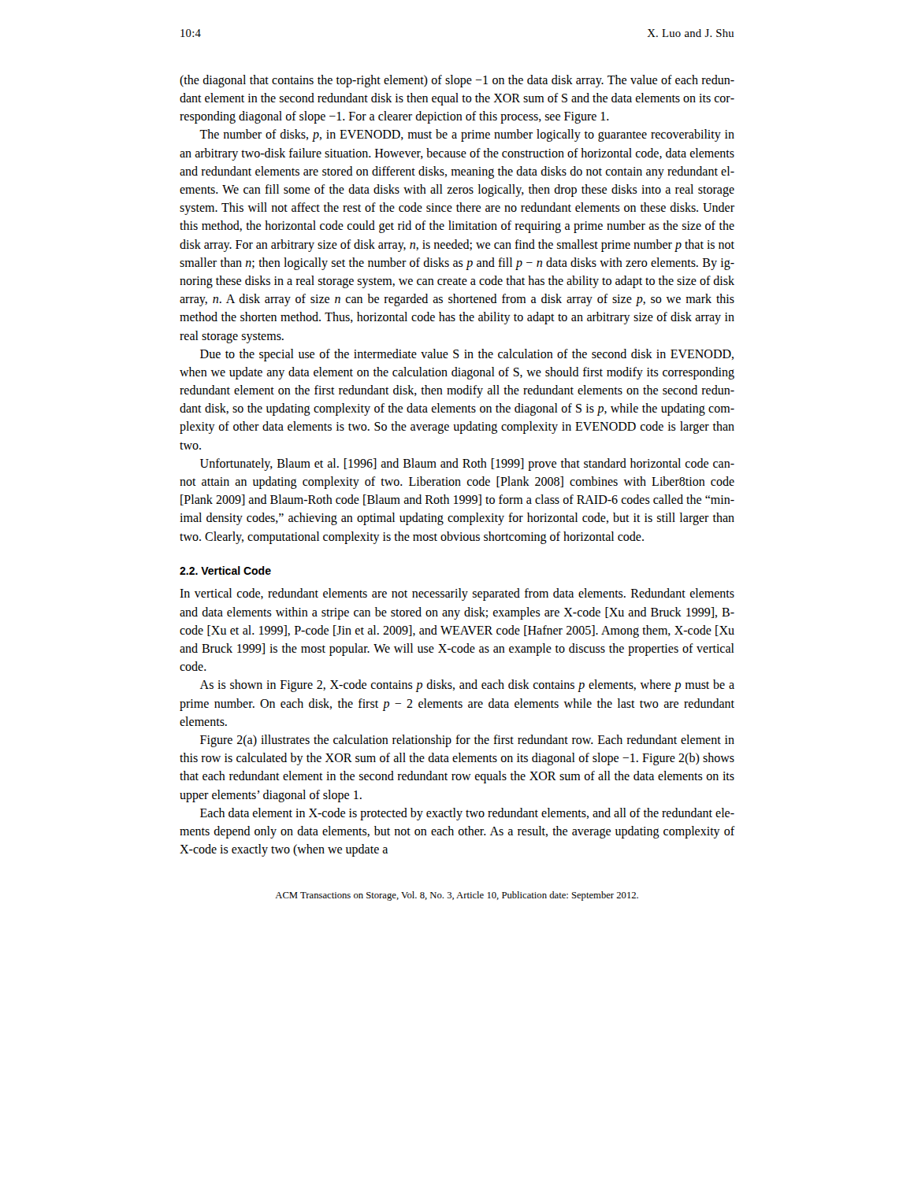10:4 X. Luo and J. Shu
(the diagonal that contains the top-right element) of slope −1 on the data disk array. The value of each redundant element in the second redundant disk is then equal to the XOR sum of S and the data elements on its corresponding diagonal of slope −1. For a clearer depiction of this process, see Figure 1.
The number of disks, p, in EVENODD, must be a prime number logically to guarantee recoverability in an arbitrary two-disk failure situation. However, because of the construction of horizontal code, data elements and redundant elements are stored on different disks, meaning the data disks do not contain any redundant elements. We can fill some of the data disks with all zeros logically, then drop these disks into a real storage system. This will not affect the rest of the code since there are no redundant elements on these disks. Under this method, the horizontal code could get rid of the limitation of requiring a prime number as the size of the disk array. For an arbitrary size of disk array, n, is needed; we can find the smallest prime number p that is not smaller than n; then logically set the number of disks as p and fill p − n data disks with zero elements. By ignoring these disks in a real storage system, we can create a code that has the ability to adapt to the size of disk array, n. A disk array of size n can be regarded as shortened from a disk array of size p, so we mark this method the shorten method. Thus, horizontal code has the ability to adapt to an arbitrary size of disk array in real storage systems.
Due to the special use of the intermediate value S in the calculation of the second disk in EVENODD, when we update any data element on the calculation diagonal of S, we should first modify its corresponding redundant element on the first redundant disk, then modify all the redundant elements on the second redundant disk, so the updating complexity of the data elements on the diagonal of S is p, while the updating complexity of other data elements is two. So the average updating complexity in EVENODD code is larger than two.
Unfortunately, Blaum et al. [1996] and Blaum and Roth [1999] prove that standard horizontal code cannot attain an updating complexity of two. Liberation code [Plank 2008] combines with Liber8tion code [Plank 2009] and Blaum-Roth code [Blaum and Roth 1999] to form a class of RAID-6 codes called the “minimal density codes,” achieving an optimal updating complexity for horizontal code, but it is still larger than two. Clearly, computational complexity is the most obvious shortcoming of horizontal code.
2.2. Vertical Code
In vertical code, redundant elements are not necessarily separated from data elements. Redundant elements and data elements within a stripe can be stored on any disk; examples are X-code [Xu and Bruck 1999], B-code [Xu et al. 1999], P-code [Jin et al. 2009], and WEAVER code [Hafner 2005]. Among them, X-code [Xu and Bruck 1999] is the most popular. We will use X-code as an example to discuss the properties of vertical code.
As is shown in Figure 2, X-code contains p disks, and each disk contains p elements, where p must be a prime number. On each disk, the first p − 2 elements are data elements while the last two are redundant elements.
Figure 2(a) illustrates the calculation relationship for the first redundant row. Each redundant element in this row is calculated by the XOR sum of all the data elements on its diagonal of slope −1. Figure 2(b) shows that each redundant element in the second redundant row equals the XOR sum of all the data elements on its upper elements’ diagonal of slope 1.
Each data element in X-code is protected by exactly two redundant elements, and all of the redundant elements depend only on data elements, but not on each other. As a result, the average updating complexity of X-code is exactly two (when we update a
ACM Transactions on Storage, Vol. 8, No. 3, Article 10, Publication date: September 2012.